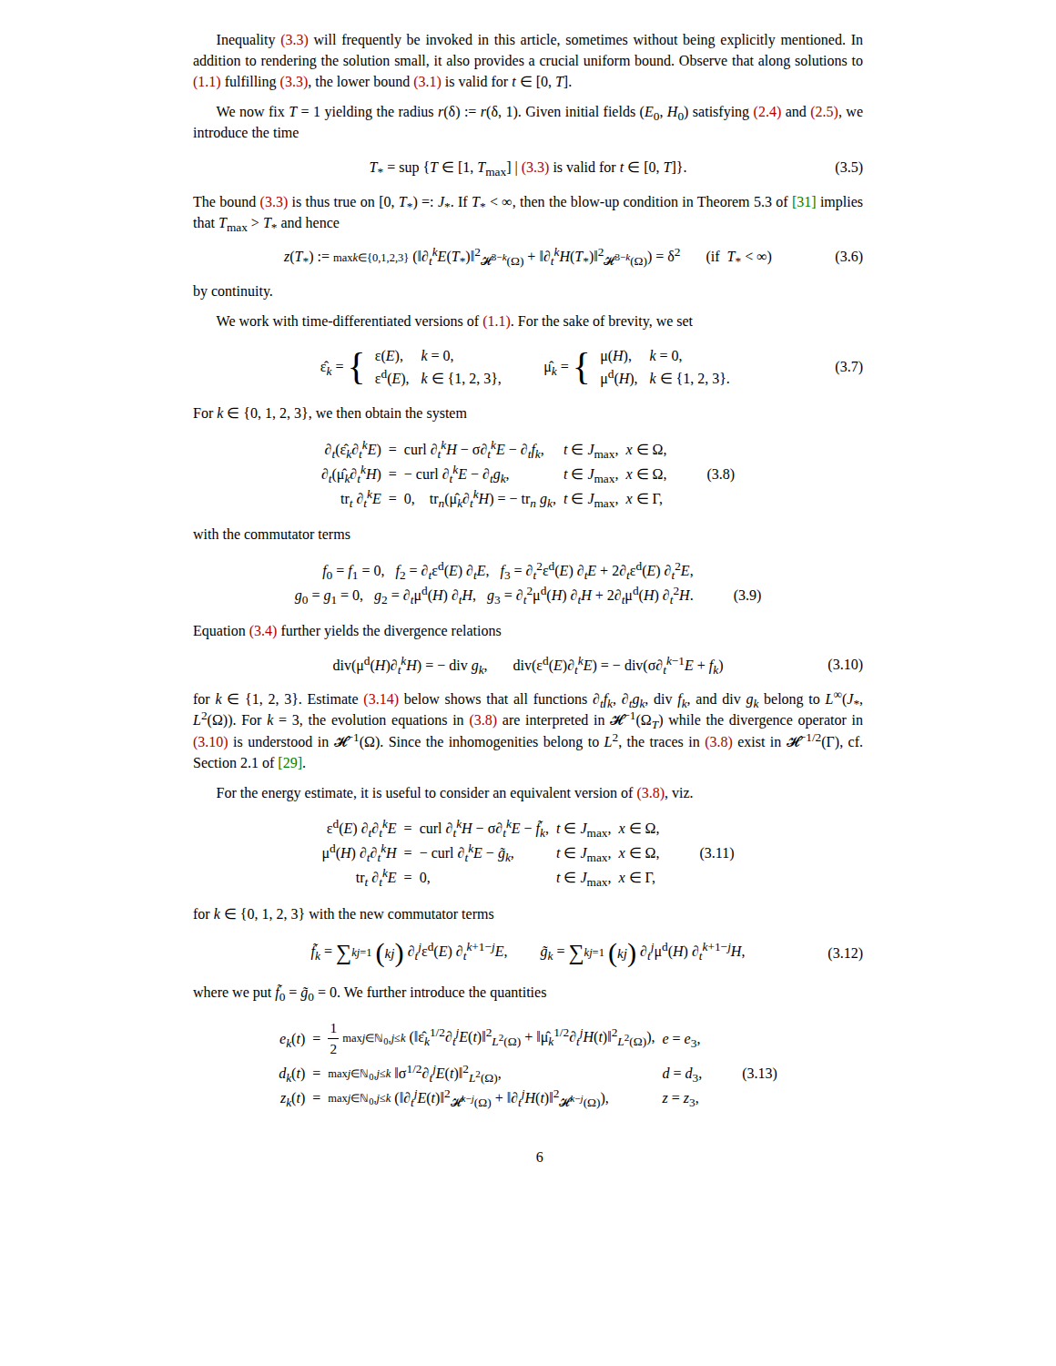Inequality (3.3) will frequently be invoked in this article, sometimes without being explicitly mentioned. In addition to rendering the solution small, it also provides a crucial uniform bound. Observe that along solutions to (1.1) fulfilling (3.3), the lower bound (3.1) is valid for t ∈ [0, T].
We now fix T = 1 yielding the radius r(δ) := r(δ, 1). Given initial fields (E0, H0) satisfying (2.4) and (2.5), we introduce the time
T* = sup {T ∈ [1, Tmax] | (3.3) is valid for t ∈ [0, T]}. (3.5)
The bound (3.3) is thus true on [0, T*) =: J*. If T* < ∞, then the blow-up condition in Theorem 5.3 of [31] implies that Tmax > T* and hence
z(T*) := max k∈{0,1,2,3} (‖∂tkE(T*)‖2𝓗3−k(Ω) + ‖∂tkH(T*)‖2𝓗3−k(Ω)) = δ2 (if T* < ∞) (3.6)
by continuity.
We work with time-differentiated versions of (1.1). For the sake of brevity, we set
ε̂k = {
| ε( E ), | k = 0, |
| ε d ( E ), | k ∈ {1, 2, 3}, |
μ̂k = {
| μ( H ), | k = 0, |
| μ d ( H ), | k ∈ {1, 2, 3}. |
(3.7)
For k ∈ {0, 1, 2, 3}, we then obtain the system
| ∂ t (ε̂ k ∂ t k E ) | = | curl ∂ t k H − σ∂ t k E − ∂ t f k , | t ∈ J max , x ∈ Ω, | |
| ∂ t (μ̂ k ∂ t k H ) | = | − curl ∂ t k E − ∂ t g k , | t ∈ J max , x ∈ Ω, | (3.8) |
| tr t ∂ t k E | = | 0, tr n (μ̂ k ∂ t k H ) = − tr n g k , | t ∈ J max , x ∈ Γ, | |
with the commutator terms
| f 0 = f 1 = 0, f 2 = ∂ t ε d ( E ) ∂ t E , f 3 = ∂ t 2 ε d ( E ) ∂ t E + 2∂ t ε d ( E ) ∂ t 2 E , | |
| g 0 = g 1 = 0, g 2 = ∂ t μ d ( H ) ∂ t H , g 3 = ∂ t 2 μ d ( H ) ∂ t H + 2∂ t μ d ( H ) ∂ t 2 H . | (3.9) |
Equation (3.4) further yields the divergence relations
div(μd(H)∂tkH) = − div gk, div(εd(E)∂tkE) = − div(σ∂tk−1E + fk) (3.10)
for k ∈ {1, 2, 3}. Estimate (3.14) below shows that all functions ∂tfk, ∂tgk, div fk, and div gk belong to L∞(J*, L2(Ω)). For k = 3, the evolution equations in (3.8) are interpreted in 𝓗−1(ΩT) while the divergence operator in (3.10) is understood in 𝓗−1(Ω). Since the inhomogenities belong to L2, the traces in (3.8) exist in 𝓗−1/2(Γ), cf. Section 2.1 of [29].
For the energy estimate, it is useful to consider an equivalent version of (3.8), viz.
| ε d ( E ) ∂ t ∂ t k E | = | curl ∂ t k H − σ∂ t k E − f̃ k , | t ∈ J max , x ∈ Ω, | |
| μ d ( H ) ∂ t ∂ t k H | = | − curl ∂ t k E − g̃ k , | t ∈ J max , x ∈ Ω, | (3.11) |
| tr t ∂ t k E | = | 0, | t ∈ J max , x ∈ Γ, | |
for k ∈ {0, 1, 2, 3} with the new commutator terms
f̃k = ∑kj=1 (kj) ∂tjεd(E) ∂tk+1−jE, g̃k = ∑kj=1 (kj) ∂tjμd(H) ∂tk+1−jH, (3.12)
where we put f̃0 = g̃0 = 0. We further introduce the quantities
| e k ( t ) | = | 1 2 max j ∈ℕ 0 , j ≤ k (‖ε̂ k 1/2 ∂ t j E ( t )‖ 2 L 2 (Ω) + ‖μ̂ k 1/2 ∂ t j H ( t )‖ 2 L 2 (Ω) ), | e = e 3 , | |
| d k ( t ) | = | max j ∈ℕ 0 , j ≤ k ‖σ 1/2 ∂ t j E ( t )‖ 2 L 2 (Ω) , | d = d 3 , | (3.13) |
| z k ( t ) | = | max j ∈ℕ 0 , j ≤ k (‖∂ t j E ( t )‖ 2 𝓗 k − j (Ω) + ‖∂ t j H ( t )‖ 2 𝓗 k − j (Ω) ), | z = z 3 , | |
6